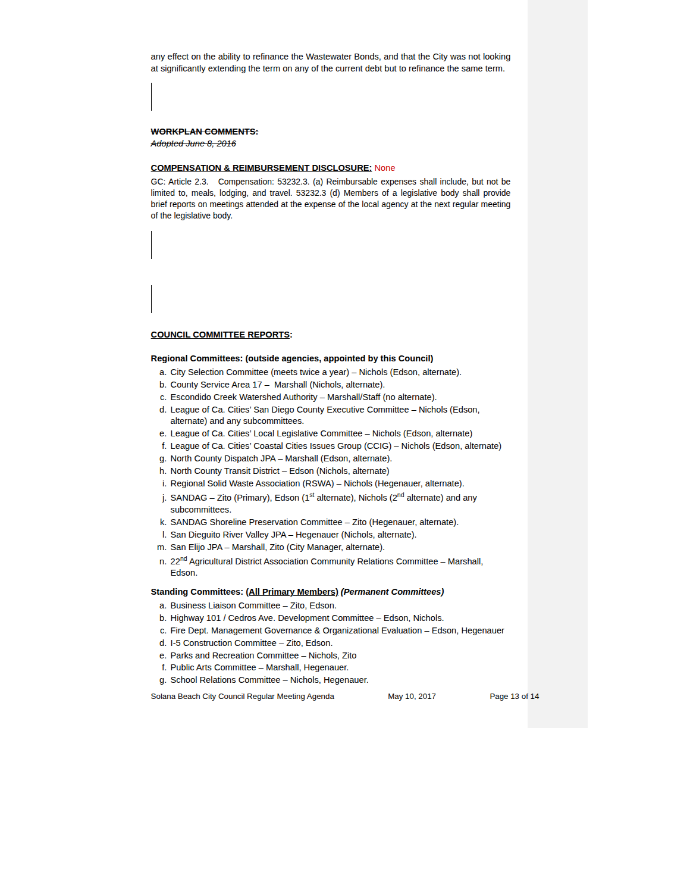any effect on the ability to refinance the Wastewater Bonds, and that the City was not looking at significantly extending the term on any of the current debt but to refinance the same term.
WORKPLAN COMMENTS:
Adopted June 8, 2016
COMPENSATION & REIMBURSEMENT DISCLOSURE: None
GC: Article 2.3. Compensation: 53232.3. (a) Reimbursable expenses shall include, but not be limited to, meals, lodging, and travel. 53232.3 (d) Members of a legislative body shall provide brief reports on meetings attended at the expense of the local agency at the next regular meeting of the legislative body.
COUNCIL COMMITTEE REPORTS:
Regional Committees: (outside agencies, appointed by this Council)
City Selection Committee (meets twice a year) – Nichols (Edson, alternate).
County Service Area 17 – Marshall (Nichols, alternate).
Escondido Creek Watershed Authority – Marshall/Staff (no alternate).
League of Ca. Cities’ San Diego County Executive Committee – Nichols (Edson, alternate) and any subcommittees.
League of Ca. Cities’ Local Legislative Committee – Nichols (Edson, alternate)
League of Ca. Cities’ Coastal Cities Issues Group (CCIG) – Nichols (Edson, alternate)
North County Dispatch JPA – Marshall (Edson, alternate).
North County Transit District – Edson (Nichols, alternate)
Regional Solid Waste Association (RSWA) – Nichols (Hegenauer, alternate).
SANDAG – Zito (Primary), Edson (1st alternate), Nichols (2nd alternate) and any subcommittees.
SANDAG Shoreline Preservation Committee – Zito (Hegenauer, alternate).
San Dieguito River Valley JPA – Hegenauer (Nichols, alternate).
San Elijo JPA – Marshall, Zito (City Manager, alternate).
22nd Agricultural District Association Community Relations Committee – Marshall, Edson.
Standing Committees: (All Primary Members) (Permanent Committees)
Business Liaison Committee – Zito, Edson.
Highway 101 / Cedros Ave. Development Committee – Edson, Nichols.
Fire Dept. Management Governance & Organizational Evaluation – Edson, Hegenauer
I-5 Construction Committee – Zito, Edson.
Parks and Recreation Committee – Nichols, Zito
Public Arts Committee – Marshall, Hegenauer.
School Relations Committee – Nichols, Hegenauer.
Solana Beach City Council Regular Meeting Agenda
May 10, 2017
Page 13 of 14